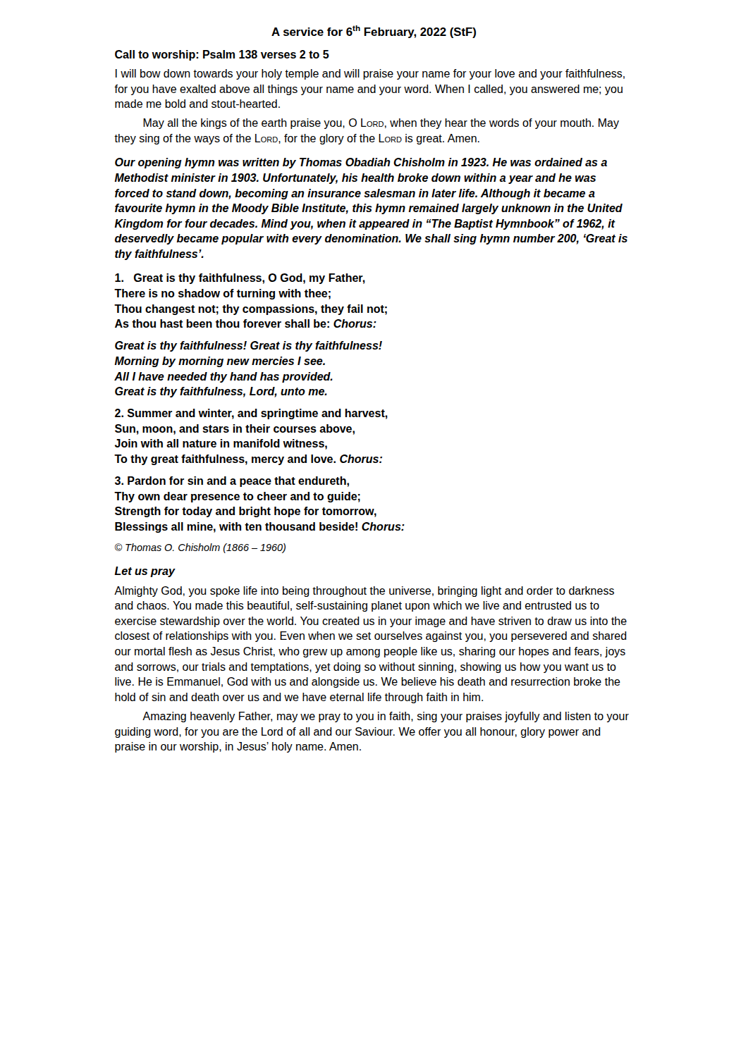A service for 6th February, 2022 (StF)
Call to worship: Psalm 138 verses 2 to 5
I will bow down towards your holy temple and will praise your name for your love and your faithfulness, for you have exalted above all things your name and your word. When I called, you answered me; you made me bold and stout-hearted.
May all the kings of the earth praise you, O Lord, when they hear the words of your mouth. May they sing of the ways of the Lord, for the glory of the Lord is great. Amen.
Our opening hymn was written by Thomas Obadiah Chisholm in 1923. He was ordained as a Methodist minister in 1903. Unfortunately, his health broke down within a year and he was forced to stand down, becoming an insurance salesman in later life. Although it became a favourite hymn in the Moody Bible Institute, this hymn remained largely unknown in the United Kingdom for four decades. Mind you, when it appeared in “The Baptist Hymnbook” of 1962, it deservedly became popular with every denomination. We shall sing hymn number 200, ‘Great is thy faithfulness’.
1. Great is thy faithfulness, O God, my Father,
There is no shadow of turning with thee;
Thou changest not; thy compassions, they fail not;
As thou hast been thou forever shall be: Chorus:
Great is thy faithfulness! Great is thy faithfulness!
Morning by morning new mercies I see.
All I have needed thy hand has provided.
Great is thy faithfulness, Lord, unto me.
2. Summer and winter, and springtime and harvest,
Sun, moon, and stars in their courses above,
Join with all nature in manifold witness,
To thy great faithfulness, mercy and love. Chorus:
3. Pardon for sin and a peace that endureth,
Thy own dear presence to cheer and to guide;
Strength for today and bright hope for tomorrow,
Blessings all mine, with ten thousand beside! Chorus:
© Thomas O. Chisholm (1866 – 1960)
Let us pray
Almighty God, you spoke life into being throughout the universe, bringing light and order to darkness and chaos. You made this beautiful, self-sustaining planet upon which we live and entrusted us to exercise stewardship over the world. You created us in your image and have striven to draw us into the closest of relationships with you. Even when we set ourselves against you, you persevered and shared our mortal flesh as Jesus Christ, who grew up among people like us, sharing our hopes and fears, joys and sorrows, our trials and temptations, yet doing so without sinning, showing us how you want us to live. He is Emmanuel, God with us and alongside us. We believe his death and resurrection broke the hold of sin and death over us and we have eternal life through faith in him.
Amazing heavenly Father, may we pray to you in faith, sing your praises joyfully and listen to your guiding word, for you are the Lord of all and our Saviour. We offer you all honour, glory power and praise in our worship, in Jesus’ holy name. Amen.